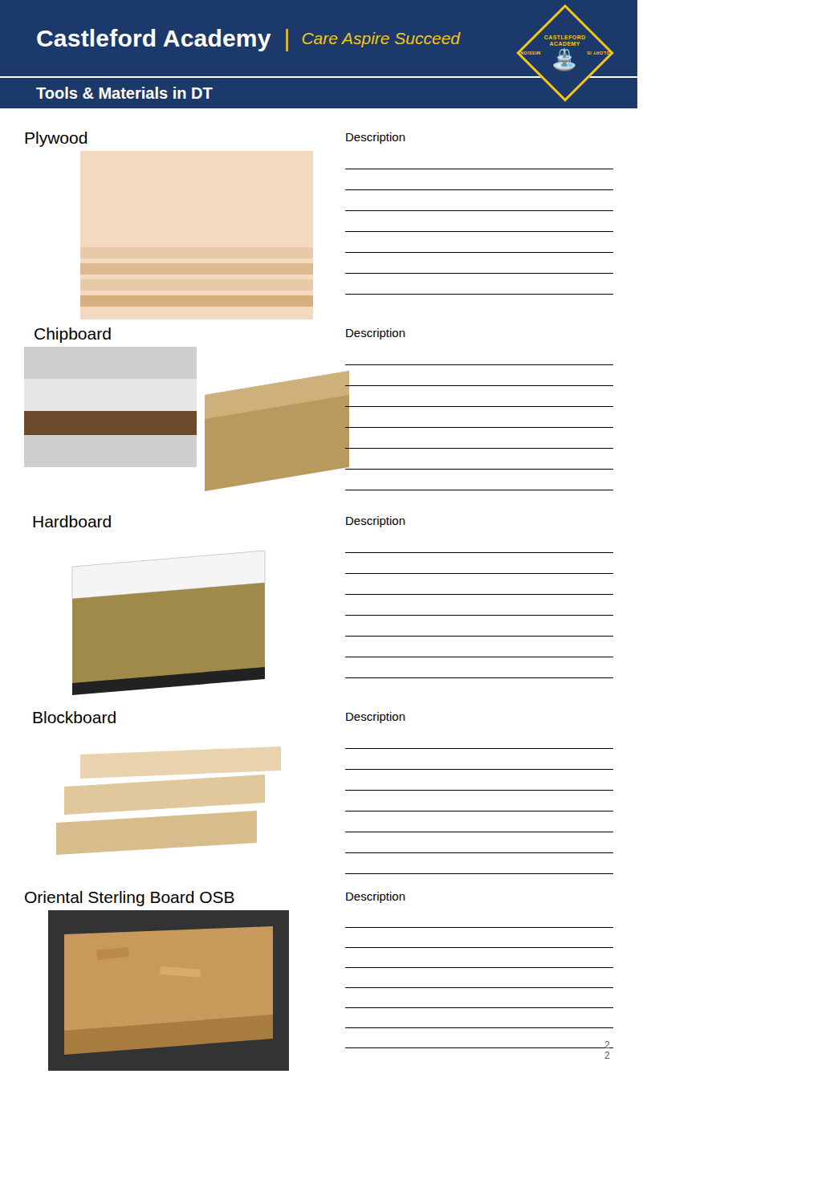Castleford Academy | Care Aspire Succeed
Tools & Materials in DT
CASTLEFORD
ACADEMY
⛲
MISSION
GLORY IS
Plywood
Description
Chipboard
Description
Hardboard
Description
Blockboard
Description
Oriental Sterling Board OSB
Description
2
2